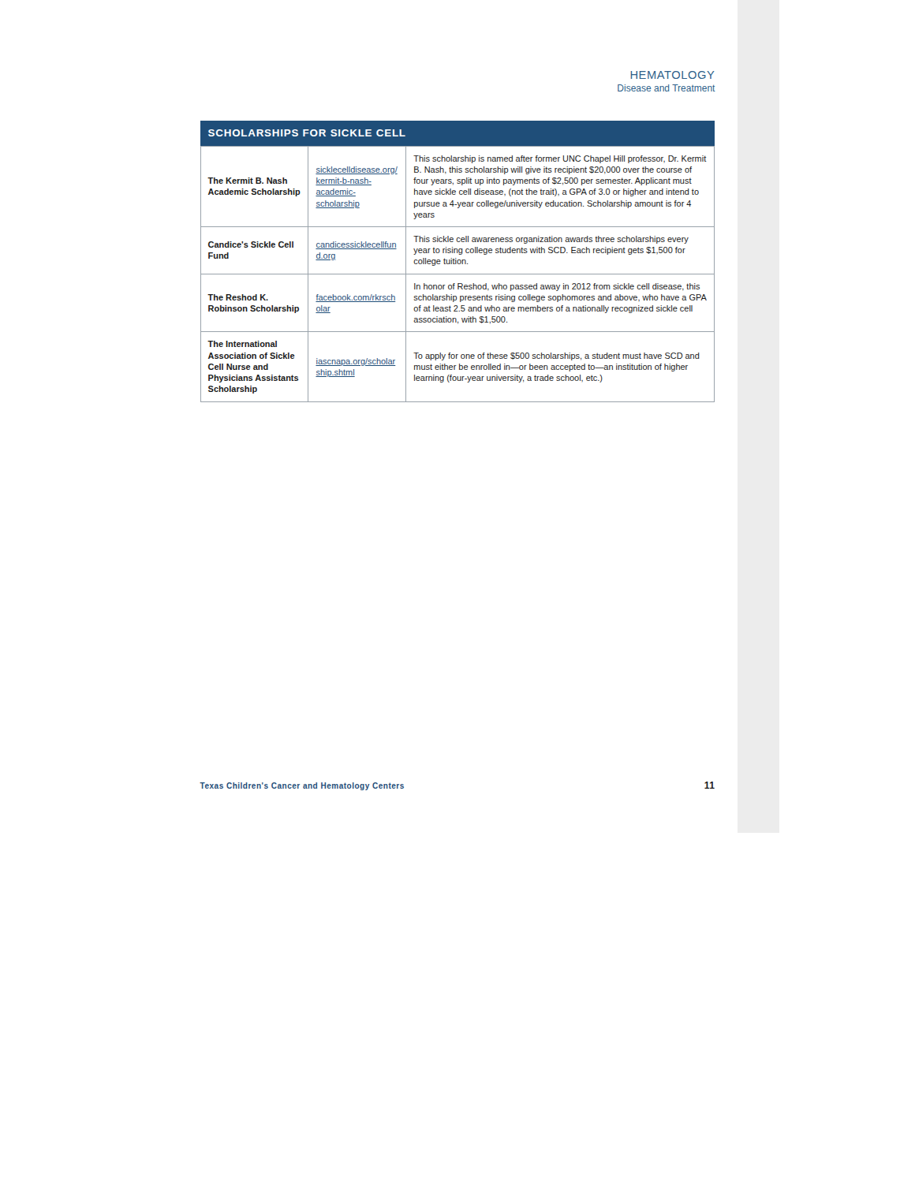Hematology
Disease and Treatment
Scholarships for Sickle Cell
| The Kermit B. Nash Academic Scholarship | sicklecelldisease.org/kermit-b-nash-academic-scholarship | This scholarship is named after former UNC Chapel Hill professor, Dr. Kermit B. Nash, this scholarship will give its recipient $20,000 over the course of four years, split up into payments of $2,500 per semester. Applicant must have sickle cell disease, (not the trait), a GPA of 3.0 or higher and intend to pursue a 4-year college/university education. Scholarship amount is for 4 years |
| Candice's Sickle Cell Fund | candicessicklecellfund.org | This sickle cell awareness organization awards three scholarships every year to rising college students with SCD. Each recipient gets $1,500 for college tuition. |
| The Reshod K. Robinson Scholarship | facebook.com/rkrscholar | In honor of Reshod, who passed away in 2012 from sickle cell disease, this scholarship presents rising college sophomores and above, who have a GPA of at least 2.5 and who are members of a nationally recognized sickle cell association, with $1,500. |
| The International Association of Sickle Cell Nurse and Physicians Assistants Scholarship | iascnapa.org/scholarship.shtml | To apply for one of these $500 scholarships, a student must have SCD and must either be enrolled in—or been accepted to—an institution of higher learning (four-year university, a trade school, etc.) |
Texas Children's Cancer and Hematology Centers 11